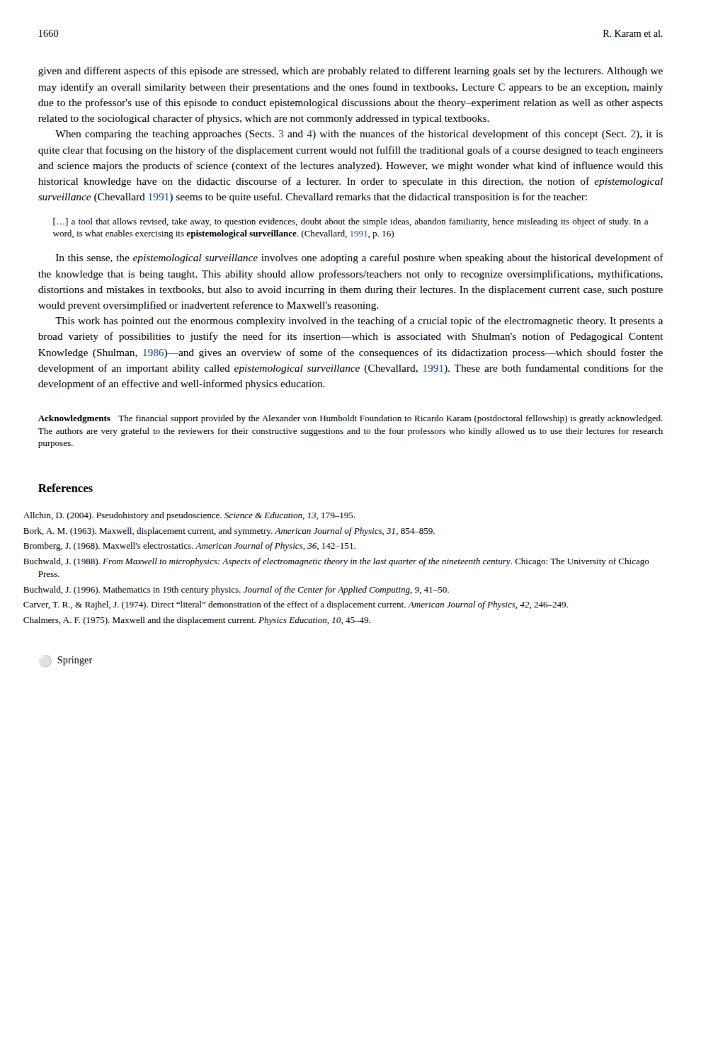1660 R. Karam et al.
given and different aspects of this episode are stressed, which are probably related to different learning goals set by the lecturers. Although we may identify an overall similarity between their presentations and the ones found in textbooks, Lecture C appears to be an exception, mainly due to the professor's use of this episode to conduct epistemological discussions about the theory–experiment relation as well as other aspects related to the sociological character of physics, which are not commonly addressed in typical textbooks.
When comparing the teaching approaches (Sects. 3 and 4) with the nuances of the historical development of this concept (Sect. 2), it is quite clear that focusing on the history of the displacement current would not fulfill the traditional goals of a course designed to teach engineers and science majors the products of science (context of the lectures analyzed). However, we might wonder what kind of influence would this historical knowledge have on the didactic discourse of a lecturer. In order to speculate in this direction, the notion of epistemological surveillance (Chevallard 1991) seems to be quite useful. Chevallard remarks that the didactical transposition is for the teacher:
[…] a tool that allows revised, take away, to question evidences, doubt about the simple ideas, abandon familiarity, hence misleading its object of study. In a word, is what enables exercising its epistemological surveillance. (Chevallard, 1991, p. 16)
In this sense, the epistemological surveillance involves one adopting a careful posture when speaking about the historical development of the knowledge that is being taught. This ability should allow professors/teachers not only to recognize oversimplifications, mythifications, distortions and mistakes in textbooks, but also to avoid incurring in them during their lectures. In the displacement current case, such posture would prevent oversimplified or inadvertent reference to Maxwell's reasoning.
This work has pointed out the enormous complexity involved in the teaching of a crucial topic of the electromagnetic theory. It presents a broad variety of possibilities to justify the need for its insertion—which is associated with Shulman's notion of Pedagogical Content Knowledge (Shulman, 1986)—and gives an overview of some of the consequences of its didactization process—which should foster the development of an important ability called epistemological surveillance (Chevallard, 1991). These are both fundamental conditions for the development of an effective and well-informed physics education.
Acknowledgments The financial support provided by the Alexander von Humboldt Foundation to Ricardo Karam (postdoctoral fellowship) is greatly acknowledged. The authors are very grateful to the reviewers for their constructive suggestions and to the four professors who kindly allowed us to use their lectures for research purposes.
References
Allchin, D. (2004). Pseudohistory and pseudoscience. Science & Education, 13, 179–195.
Bork, A. M. (1963). Maxwell, displacement current, and symmetry. American Journal of Physics, 31, 854–859.
Bromberg, J. (1968). Maxwell's electrostatics. American Journal of Physics, 36, 142–151.
Buchwald, J. (1988). From Maxwell to microphysics: Aspects of electromagnetic theory in the last quarter of the nineteenth century. Chicago: The University of Chicago Press.
Buchwald, J. (1996). Mathematics in 19th century physics. Journal of the Center for Applied Computing, 9, 41–50.
Carver, T. R., & Rajhel, J. (1974). Direct “literal” demonstration of the effect of a displacement current. American Journal of Physics, 42, 246–249.
Chalmers, A. F. (1975). Maxwell and the displacement current. Physics Education, 10, 45–49.
⚪Springer